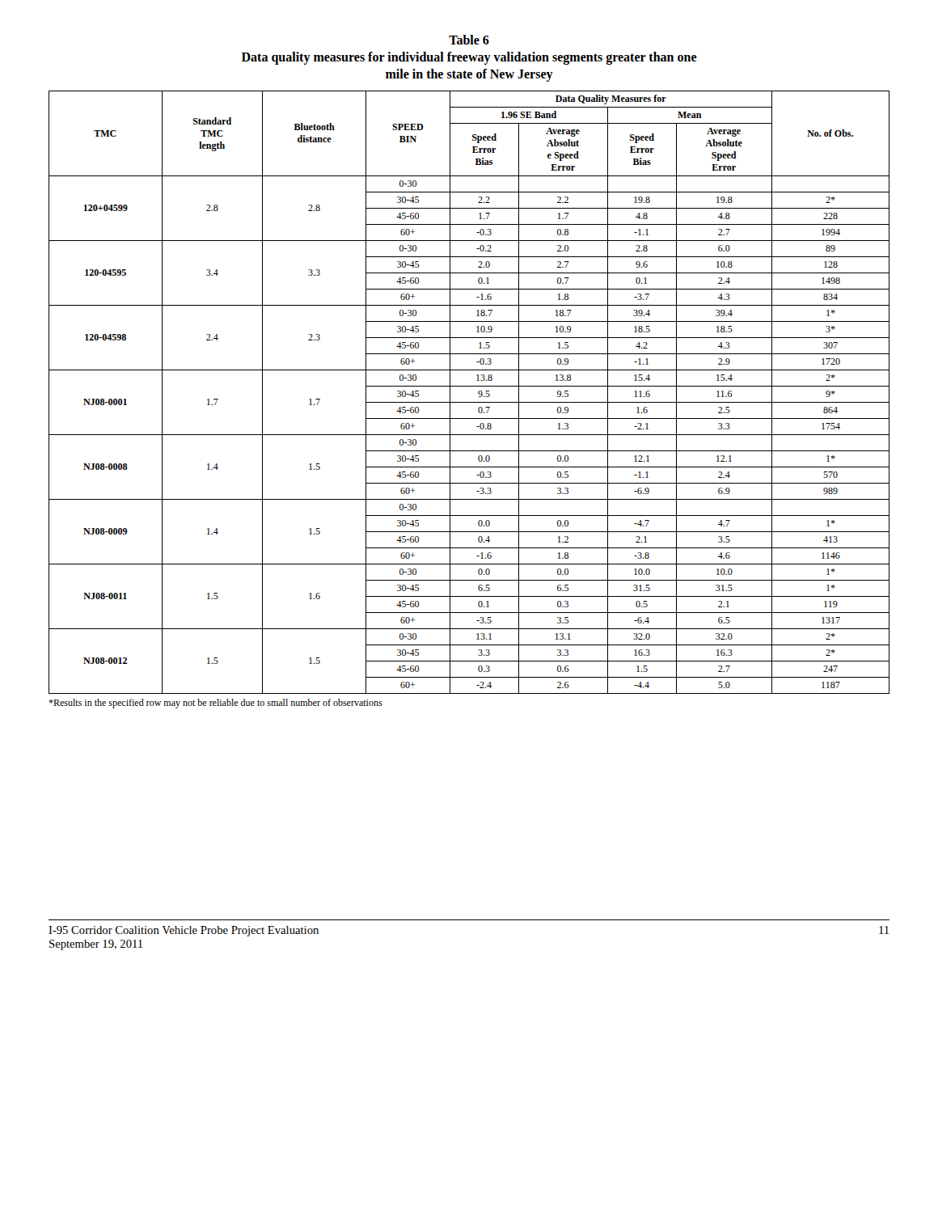Table 6
Data quality measures for individual freeway validation segments greater than one
mile in the state of New Jersey
| TMC | Standard TMC length | Bluetooth distance | SPEED BIN | Data Quality Measures for | No. of Obs. |
| --- | --- | --- | --- | --- | --- |
| 1.96 SE Band | Mean |
| Speed Error Bias | Average Absolut e Speed Error | Speed Error Bias | Average Absolute Speed Error |
| 120+04599 | 2.8 | 2.8 | 0-30 | | | | | |
| 30-45 | 2.2 | 2.2 | 19.8 | 19.8 | 2* |
| 45-60 | 1.7 | 1.7 | 4.8 | 4.8 | 228 |
| 60+ | -0.3 | 0.8 | -1.1 | 2.7 | 1994 |
| 120-04595 | 3.4 | 3.3 | 0-30 | -0.2 | 2.0 | 2.8 | 6.0 | 89 |
| 30-45 | 2.0 | 2.7 | 9.6 | 10.8 | 128 |
| 45-60 | 0.1 | 0.7 | 0.1 | 2.4 | 1498 |
| 60+ | -1.6 | 1.8 | -3.7 | 4.3 | 834 |
| 120-04598 | 2.4 | 2.3 | 0-30 | 18.7 | 18.7 | 39.4 | 39.4 | 1* |
| 30-45 | 10.9 | 10.9 | 18.5 | 18.5 | 3* |
| 45-60 | 1.5 | 1.5 | 4.2 | 4.3 | 307 |
| 60+ | -0.3 | 0.9 | -1.1 | 2.9 | 1720 |
| NJ08-0001 | 1.7 | 1.7 | 0-30 | 13.8 | 13.8 | 15.4 | 15.4 | 2* |
| 30-45 | 9.5 | 9.5 | 11.6 | 11.6 | 9* |
| 45-60 | 0.7 | 0.9 | 1.6 | 2.5 | 864 |
| 60+ | -0.8 | 1.3 | -2.1 | 3.3 | 1754 |
| NJ08-0008 | 1.4 | 1.5 | 0-30 | | | | | |
| 30-45 | 0.0 | 0.0 | 12.1 | 12.1 | 1* |
| 45-60 | -0.3 | 0.5 | -1.1 | 2.4 | 570 |
| 60+ | -3.3 | 3.3 | -6.9 | 6.9 | 989 |
| NJ08-0009 | 1.4 | 1.5 | 0-30 | | | | | |
| 30-45 | 0.0 | 0.0 | -4.7 | 4.7 | 1* |
| 45-60 | 0.4 | 1.2 | 2.1 | 3.5 | 413 |
| 60+ | -1.6 | 1.8 | -3.8 | 4.6 | 1146 |
| NJ08-0011 | 1.5 | 1.6 | 0-30 | 0.0 | 0.0 | 10.0 | 10.0 | 1* |
| 30-45 | 6.5 | 6.5 | 31.5 | 31.5 | 1* |
| 45-60 | 0.1 | 0.3 | 0.5 | 2.1 | 119 |
| 60+ | -3.5 | 3.5 | -6.4 | 6.5 | 1317 |
| NJ08-0012 | 1.5 | 1.5 | 0-30 | 13.1 | 13.1 | 32.0 | 32.0 | 2* |
| 30-45 | 3.3 | 3.3 | 16.3 | 16.3 | 2* |
| 45-60 | 0.3 | 0.6 | 1.5 | 2.7 | 247 |
| 60+ | -2.4 | 2.6 | -4.4 | 5.0 | 1187 |
*Results in the specified row may not be reliable due to small number of observations
I-95 Corridor Coalition Vehicle Probe Project Evaluation
September 19, 2011
11